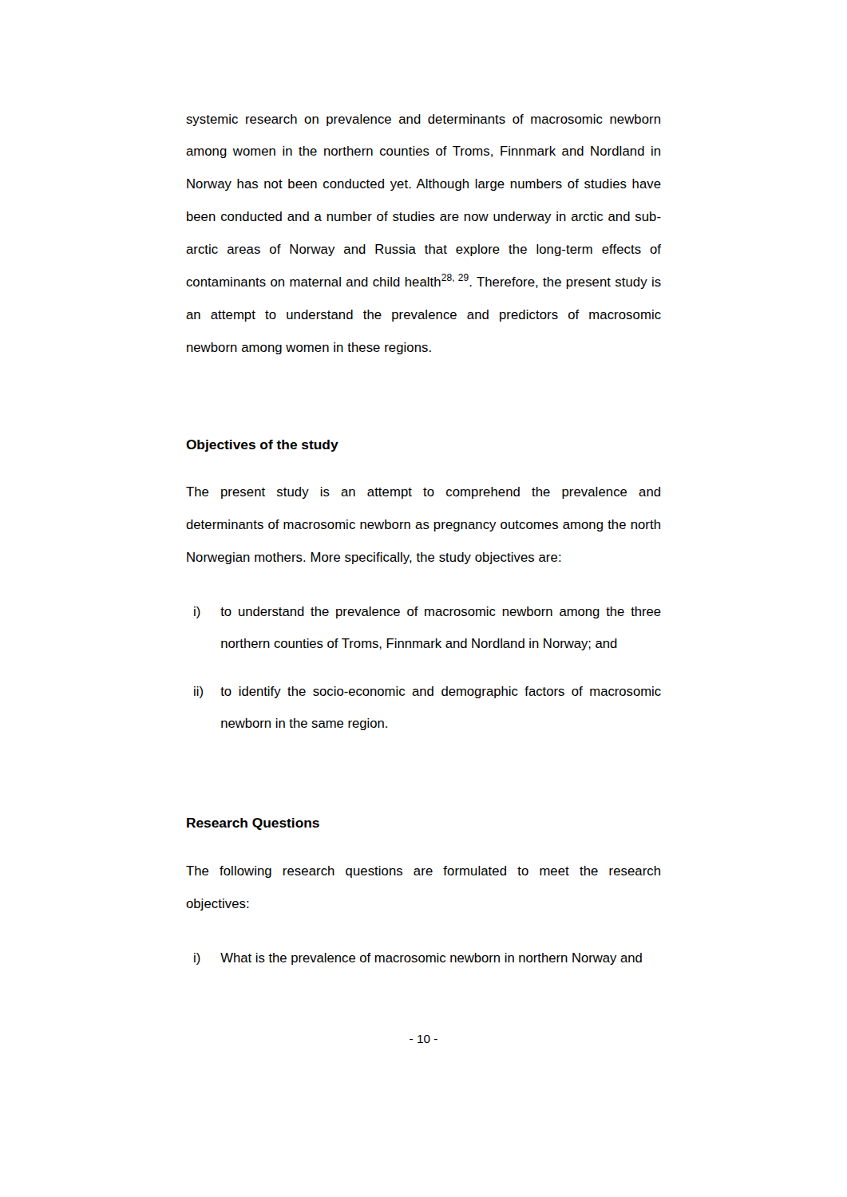systemic research on prevalence and determinants of macrosomic newborn among women in the northern counties of Troms, Finnmark and Nordland in Norway has not been conducted yet. Although large numbers of studies have been conducted and a number of studies are now underway in arctic and sub-arctic areas of Norway and Russia that explore the long-term effects of contaminants on maternal and child health28, 29. Therefore, the present study is an attempt to understand the prevalence and predictors of macrosomic newborn among women in these regions.
Objectives of the study
The present study is an attempt to comprehend the prevalence and determinants of macrosomic newborn as pregnancy outcomes among the north Norwegian mothers. More specifically, the study objectives are:
to understand the prevalence of macrosomic newborn among the three northern counties of Troms, Finnmark and Nordland in Norway; and
to identify the socio-economic and demographic factors of macrosomic newborn in the same region.
Research Questions
The following research questions are formulated to meet the research objectives:
What is the prevalence of macrosomic newborn in northern Norway and
- 10 -